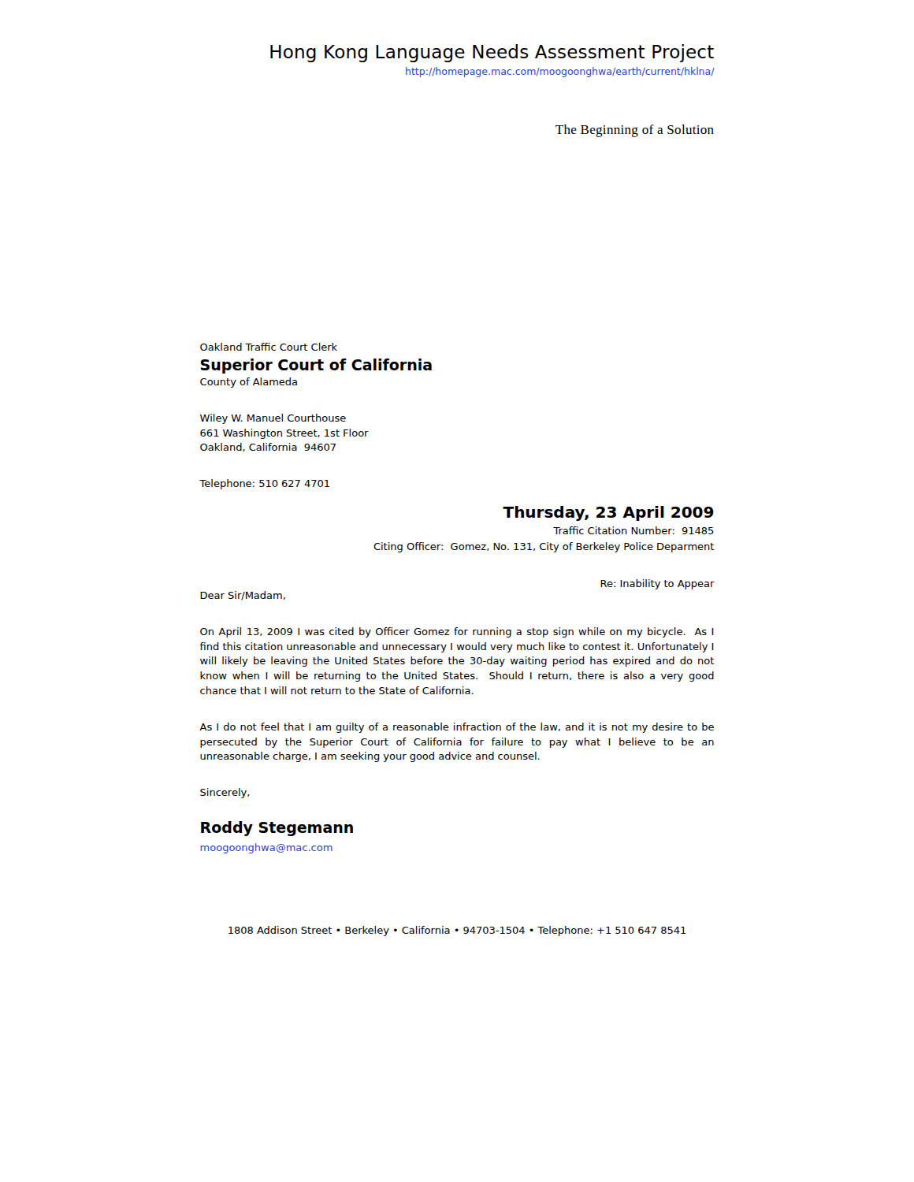Hong Kong Language Needs Assessment Project
http://homepage.mac.com/moogoonghwa/earth/current/hklna/
The Beginning of a Solution
Oakland Traffic Court Clerk
Superior Court of California
County of Alameda
Wiley W. Manuel Courthouse
661 Washington Street, 1st Floor
Oakland, California 94607
Telephone: 510 627 4701
Thursday, 23 April 2009
Traffic Citation Number: 91485
Citing Officer: Gomez, No. 131, City of Berkeley Police Deparment
Re: Inability to Appear
Dear Sir/Madam,
On April 13, 2009 I was cited by Officer Gomez for running a stop sign while on my bicycle. As I find this citation unreasonable and unnecessary I would very much like to contest it. Unfortunately I will likely be leaving the United States before the 30-day waiting period has expired and do not know when I will be returning to the United States. Should I return, there is also a very good chance that I will not return to the State of California.
As I do not feel that I am guilty of a reasonable infraction of the law, and it is not my desire to be persecuted by the Superior Court of California for failure to pay what I believe to be an unreasonable charge, I am seeking your good advice and counsel.
Sincerely,
Roddy Stegemann
moogoonghwa@mac.com
1808 Addison Street • Berkeley • California • 94703-1504 • Telephone: +1 510 647 8541